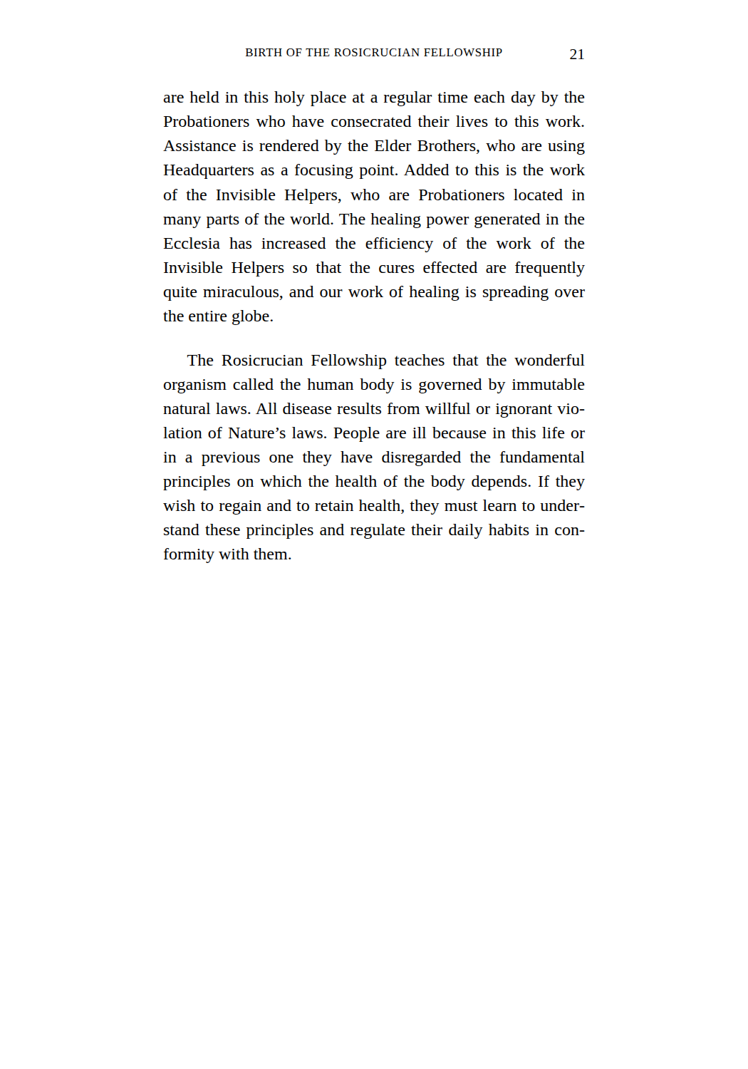Birth of the Rosicrucian Fellowship 21
are held in this holy place at a regular time each day by the Probationers who have consecrated their lives to this work. Assistance is rendered by the Elder Brothers, who are using Headquarters as a focusing point. Added to this is the work of the Invisible Helpers, who are Probationers located in many parts of the world. The healing power generated in the Ecclesia has increased the efficiency of the work of the Invisible Helpers so that the cures effected are frequently quite miraculous, and our work of healing is spreading over the entire globe.
The Rosicrucian Fellowship teaches that the wonderful organism called the human body is governed by immutable natural laws. All disease results from willful or ignorant violation of Nature’s laws. People are ill because in this life or in a previous one they have disregarded the fundamental principles on which the health of the body depends. If they wish to regain and to retain health, they must learn to understand these principles and regulate their daily habits in conformity with them.